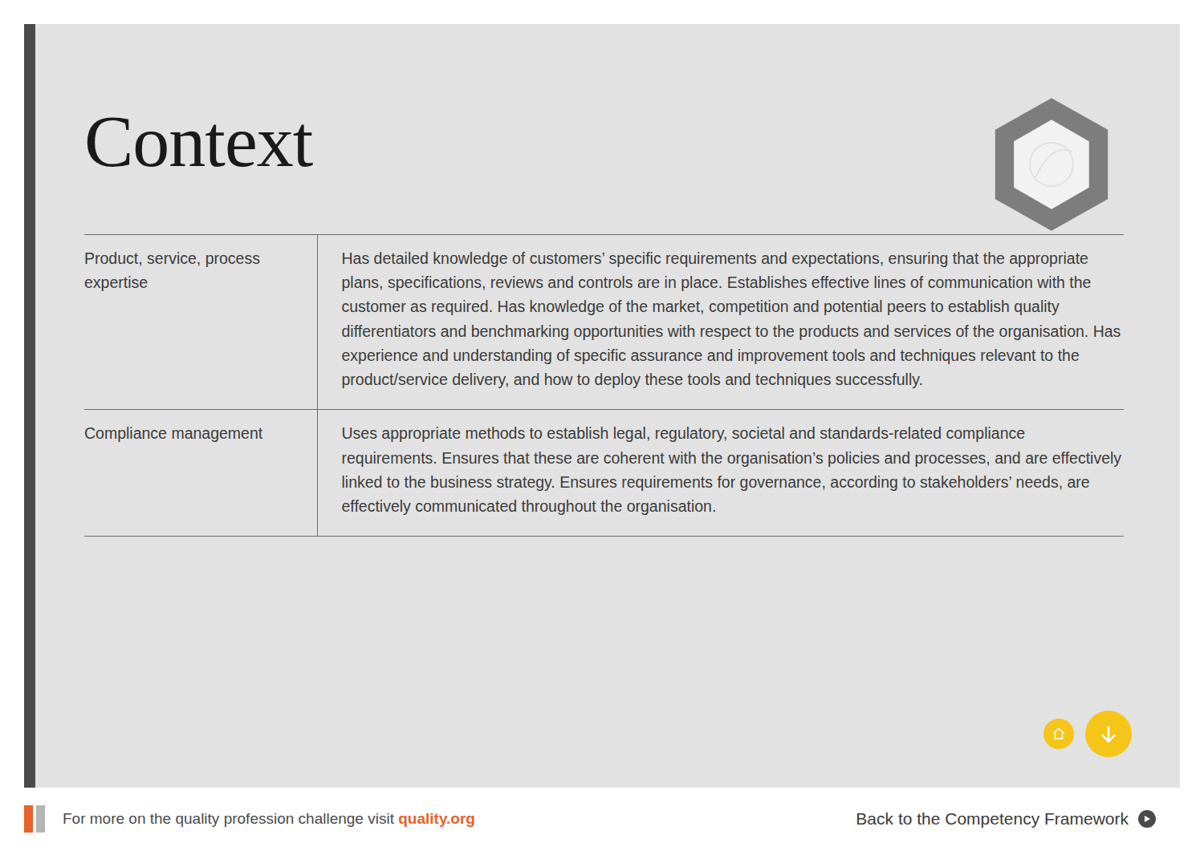Context
| Product, service, process expertise | Has detailed knowledge of customers’ specific requirements and expectations, ensuring that the appropriate plans, specifications, reviews and controls are in place. Establishes effective lines of communication with the customer as required. Has knowledge of the market, competition and potential peers to establish quality differentiators and benchmarking opportunities with respect to the products and services of the organisation. Has experience and understanding of specific assurance and improvement tools and techniques relevant to the product/service delivery, and how to deploy these tools and techniques successfully. |
| Compliance management | Uses appropriate methods to establish legal, regulatory, societal and standards-related compliance requirements. Ensures that these are coherent with the organisation’s policies and processes, and are effectively linked to the business strategy. Ensures requirements for governance, according to stakeholders’ needs, are effectively communicated throughout the organisation. |
For more on the quality profession challenge visit quality.org
Back to the Competency Framework